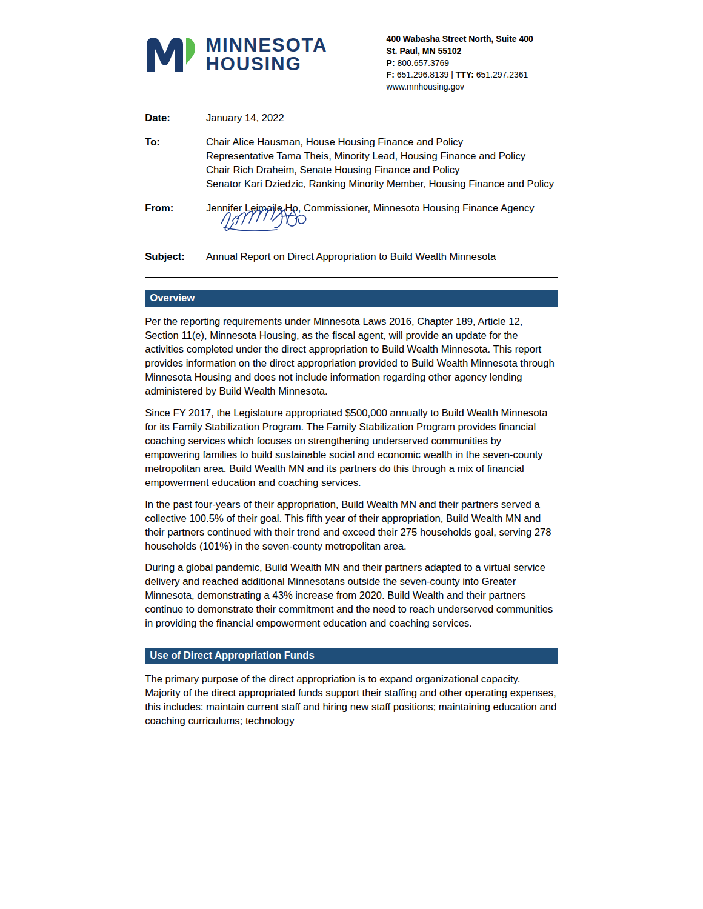MINNESOTAHOUSING
400 Wabasha Street North, Suite 400
St. Paul, MN 55102
P: 800.657.3769
F: 651.296.8139 | TTY: 651.297.2361
www.mnhousing.gov
| Date: | January 14, 2022 |
| To: | Chair Alice Hausman, House Housing Finance and Policy Representative Tama Theis, Minority Lead, Housing Finance and Policy Chair Rich Draheim, Senate Housing Finance and Policy Senator Kari Dziedzic, Ranking Minority Member, Housing Finance and Policy |
| From: | Jennifer Leimaile Ho, Commissioner, Minnesota Housing Finance Agency |
| Subject: | Annual Report on Direct Appropriation to Build Wealth Minnesota |
Overview
Per the reporting requirements under Minnesota Laws 2016, Chapter 189, Article 12, Section 11(e), Minnesota Housing, as the fiscal agent, will provide an update for the activities completed under the direct appropriation to Build Wealth Minnesota. This report provides information on the direct appropriation provided to Build Wealth Minnesota through Minnesota Housing and does not include information regarding other agency lending administered by Build Wealth Minnesota.
Since FY 2017, the Legislature appropriated $500,000 annually to Build Wealth Minnesota for its Family Stabilization Program. The Family Stabilization Program provides financial coaching services which focuses on strengthening underserved communities by empowering families to build sustainable social and economic wealth in the seven-county metropolitan area. Build Wealth MN and its partners do this through a mix of financial empowerment education and coaching services.
In the past four-years of their appropriation, Build Wealth MN and their partners served a collective 100.5% of their goal. This fifth year of their appropriation, Build Wealth MN and their partners continued with their trend and exceed their 275 households goal, serving 278 households (101%) in the seven-county metropolitan area.
During a global pandemic, Build Wealth MN and their partners adapted to a virtual service delivery and reached additional Minnesotans outside the seven-county into Greater Minnesota, demonstrating a 43% increase from 2020. Build Wealth and their partners continue to demonstrate their commitment and the need to reach underserved communities in providing the financial empowerment education and coaching services.
Use of Direct Appropriation Funds
The primary purpose of the direct appropriation is to expand organizational capacity. Majority of the direct appropriated funds support their staffing and other operating expenses, this includes: maintain current staff and hiring new staff positions; maintaining education and coaching curriculums; technology